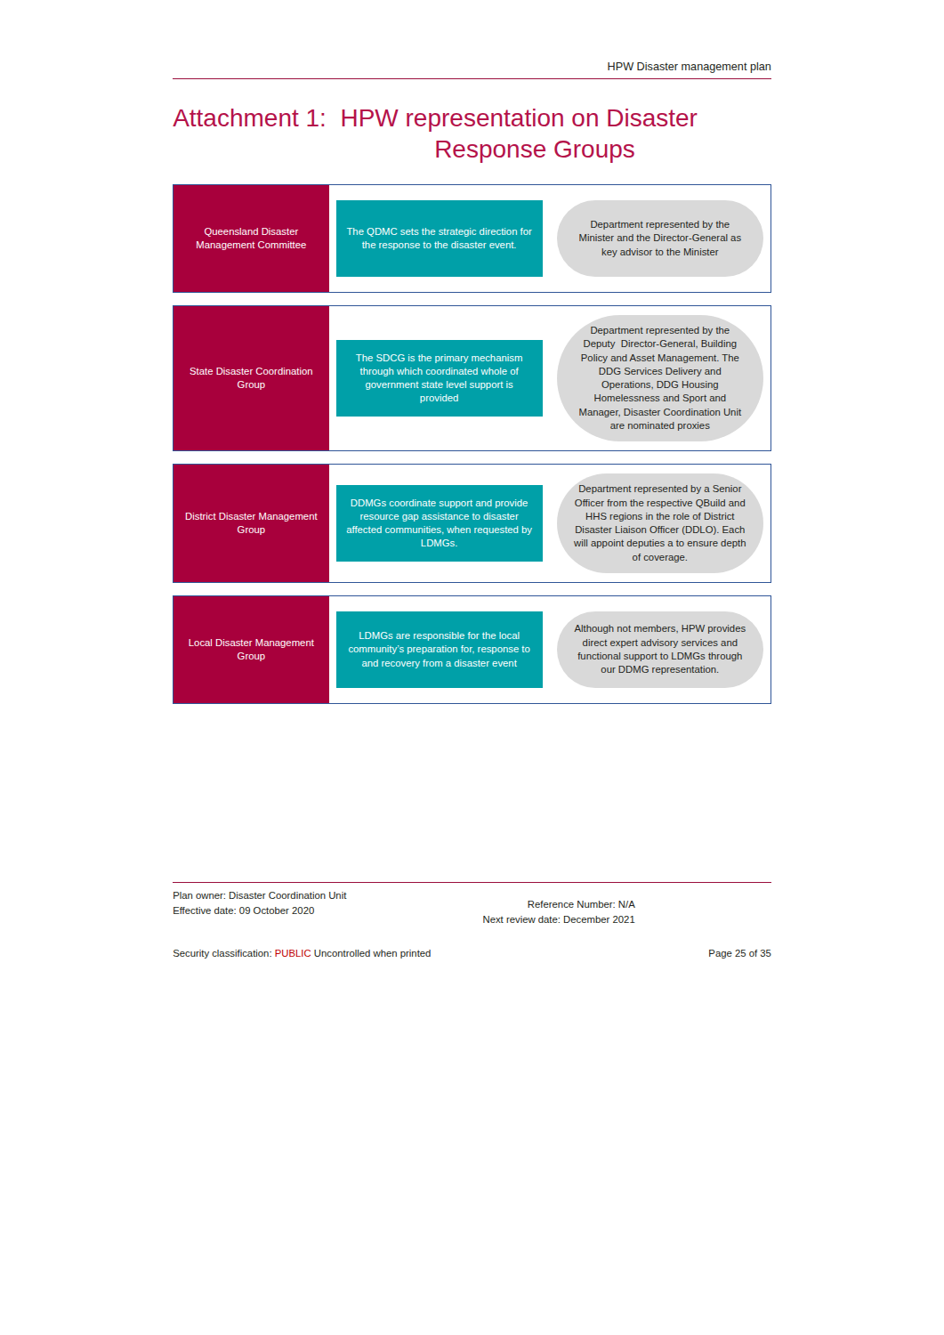HPW Disaster management plan
Attachment 1: HPW representation on Disaster Response Groups
Queensland Disaster Management Committee
The QDMC sets the strategic direction for the response to the disaster event.
Department represented by the Minister and the Director-General as key advisor to the Minister
State Disaster Coordination Group
The SDCG is the primary mechanism through which coordinated whole of government state level support is provided
Department represented by the Deputy Director-General, Building Policy and Asset Management. The DDG Services Delivery and Operations, DDG Housing Homelessness and Sport and Manager, Disaster Coordination Unit are nominated proxies
District Disaster Management Group
DDMGs coordinate support and provide resource gap assistance to disaster affected communities, when requested by LDMGs.
Department represented by a Senior Officer from the respective QBuild and HHS regions in the role of District Disaster Liaison Officer (DDLO). Each will appoint deputies a to ensure depth of coverage.
Local Disaster Management Group
LDMGs are responsible for the local community’s preparation for, response to and recovery from a disaster event
Although not members, HPW provides direct expert advisory services and functional support to LDMGs through our DDMG representation.
Plan owner: Disaster Coordination Unit
Effective date: 09 October 2020
Reference Number: N/A
Next review date: December 2021
Security classification: PUBLIC Uncontrolled when printed
Page 25 of 35